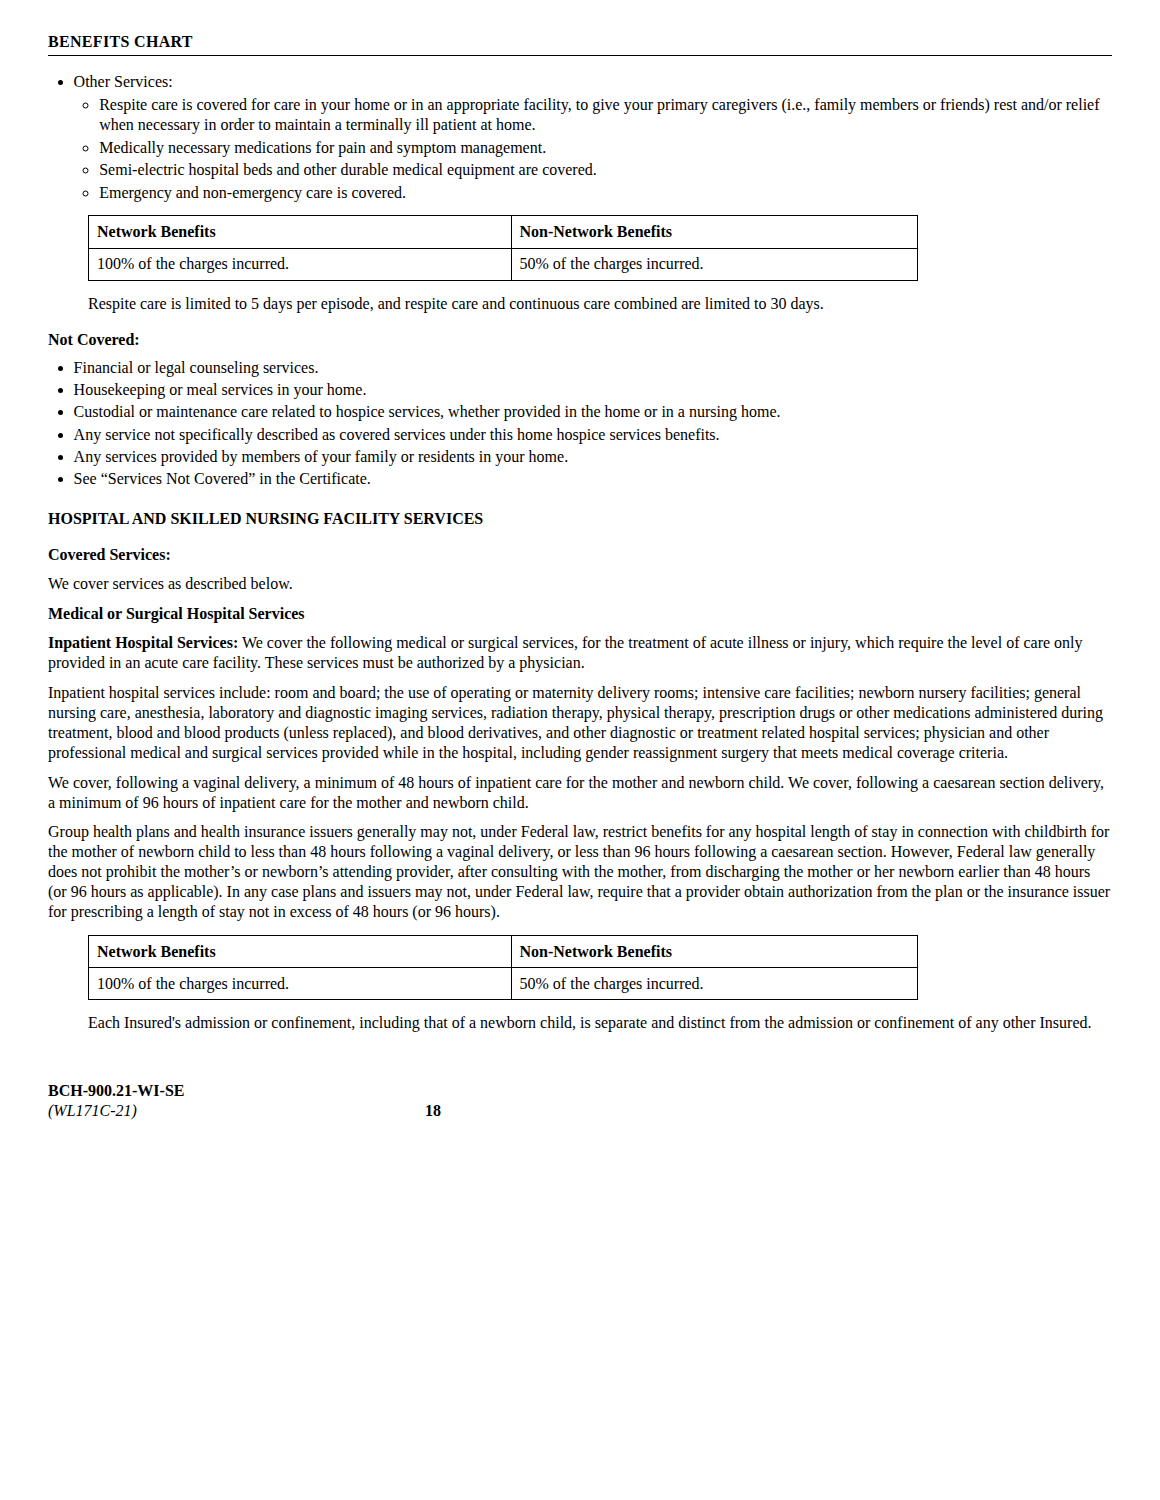BENEFITS CHART
Other Services:
Respite care is covered for care in your home or in an appropriate facility, to give your primary caregivers (i.e., family members or friends) rest and/or relief when necessary in order to maintain a terminally ill patient at home.
Medically necessary medications for pain and symptom management.
Semi-electric hospital beds and other durable medical equipment are covered.
Emergency and non-emergency care is covered.
| Network Benefits | Non-Network Benefits |
| --- | --- |
| 100% of the charges incurred. | 50% of the charges incurred. |
Respite care is limited to 5 days per episode, and respite care and continuous care combined are limited to 30 days.
Not Covered:
Financial or legal counseling services.
Housekeeping or meal services in your home.
Custodial or maintenance care related to hospice services, whether provided in the home or in a nursing home.
Any service not specifically described as covered services under this home hospice services benefits.
Any services provided by members of your family or residents in your home.
See “Services Not Covered” in the Certificate.
HOSPITAL AND SKILLED NURSING FACILITY SERVICES
Covered Services:
We cover services as described below.
Medical or Surgical Hospital Services
Inpatient Hospital Services: We cover the following medical or surgical services, for the treatment of acute illness or injury, which require the level of care only provided in an acute care facility. These services must be authorized by a physician.
Inpatient hospital services include: room and board; the use of operating or maternity delivery rooms; intensive care facilities; newborn nursery facilities; general nursing care, anesthesia, laboratory and diagnostic imaging services, radiation therapy, physical therapy, prescription drugs or other medications administered during treatment, blood and blood products (unless replaced), and blood derivatives, and other diagnostic or treatment related hospital services; physician and other professional medical and surgical services provided while in the hospital, including gender reassignment surgery that meets medical coverage criteria.
We cover, following a vaginal delivery, a minimum of 48 hours of inpatient care for the mother and newborn child. We cover, following a caesarean section delivery, a minimum of 96 hours of inpatient care for the mother and newborn child.
Group health plans and health insurance issuers generally may not, under Federal law, restrict benefits for any hospital length of stay in connection with childbirth for the mother of newborn child to less than 48 hours following a vaginal delivery, or less than 96 hours following a caesarean section. However, Federal law generally does not prohibit the mother’s or newborn’s attending provider, after consulting with the mother, from discharging the mother or her newborn earlier than 48 hours (or 96 hours as applicable). In any case plans and issuers may not, under Federal law, require that a provider obtain authorization from the plan or the insurance issuer for prescribing a length of stay not in excess of 48 hours (or 96 hours).
| Network Benefits | Non-Network Benefits |
| --- | --- |
| 100% of the charges incurred. | 50% of the charges incurred. |
Each Insured's admission or confinement, including that of a newborn child, is separate and distinct from the admission or confinement of any other Insured.
BCH-900.21-WI-SE
(WL171C-21) 18